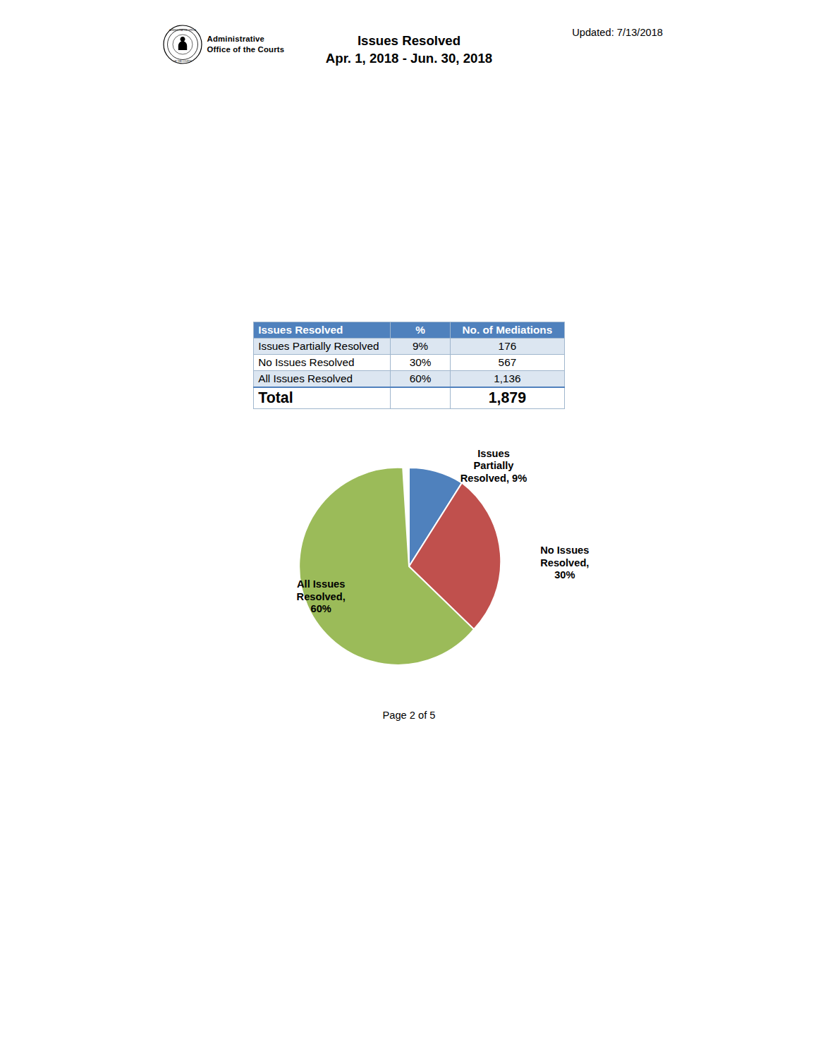ADMINISTRATIVE OFFICE OF THE COURTS
Administrative
Office of the Courts
Issues Resolved
Apr. 1, 2018 - Jun. 30, 2018
Updated: 7/13/2018
| Issues Resolved | % | No. of Mediations |
| --- | --- | --- |
| Issues Partially Resolved | 9% | 176 |
| No Issues Resolved | 30% | 567 |
| All Issues Resolved | 60% | 1,136 |
| Total | | 1,879 |
Issues
Partially
Resolved, 9%
No Issues
Resolved,
30%
All Issues
Resolved,
60%
Page 2 of 5